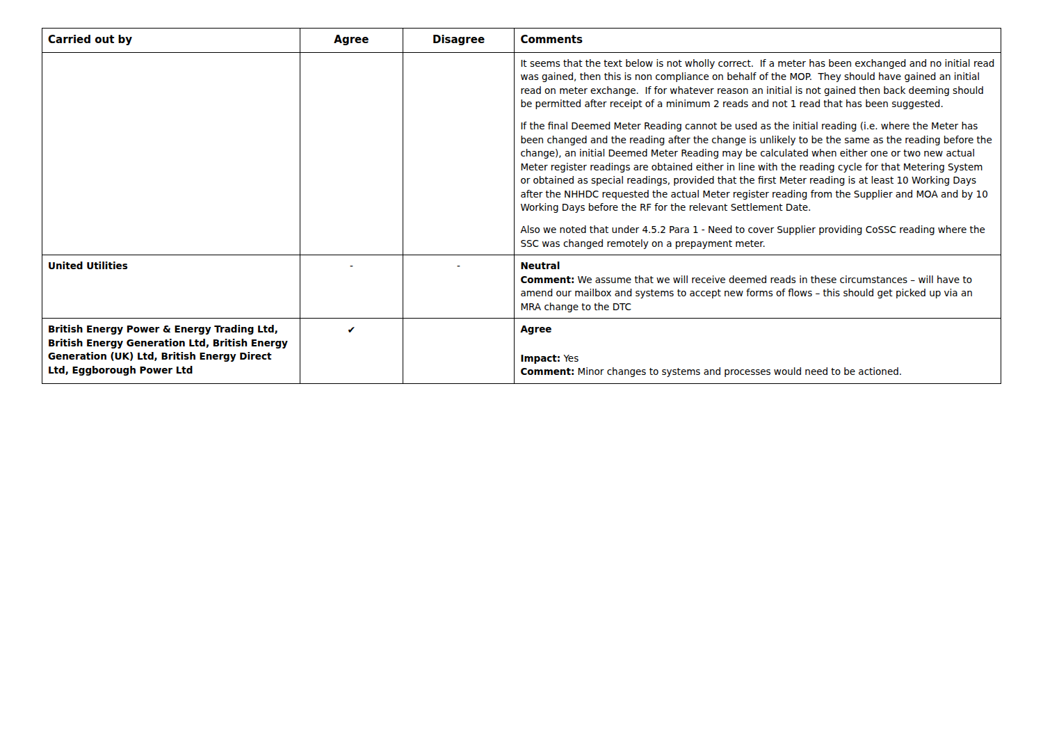| Carried out by | Agree | Disagree | Comments |
| --- | --- | --- | --- |
| | | | It seems that the text below is not wholly correct. If a meter has been exchanged and no initial read was gained, then this is non compliance on behalf of the MOP. They should have gained an initial read on meter exchange. If for whatever reason an initial is not gained then back deeming should be permitted after receipt of a minimum 2 reads and not 1 read that has been suggested. If the final Deemed Meter Reading cannot be used as the initial reading (i.e. where the Meter has been changed and the reading after the change is unlikely to be the same as the reading before the change), an initial Deemed Meter Reading may be calculated when either one or two new actual Meter register readings are obtained either in line with the reading cycle for that Metering System or obtained as special readings, provided that the first Meter reading is at least 10 Working Days after the NHHDC requested the actual Meter register reading from the Supplier and MOA and by 10 Working Days before the RF for the relevant Settlement Date. Also we noted that under 4.5.2 Para 1 - Need to cover Supplier providing CoSSC reading where the SSC was changed remotely on a prepayment meter. |
| United Utilities | - | - | Neutral Comment: We assume that we will receive deemed reads in these circumstances – will have to amend our mailbox and systems to accept new forms of flows – this should get picked up via an MRA change to the DTC |
| British Energy Power & Energy Trading Ltd, British Energy Generation Ltd, British Energy Generation (UK) Ltd, British Energy Direct Ltd, Eggborough Power Ltd | ✔ | | Agree Impact: Yes Comment: Minor changes to systems and processes would need to be actioned. |